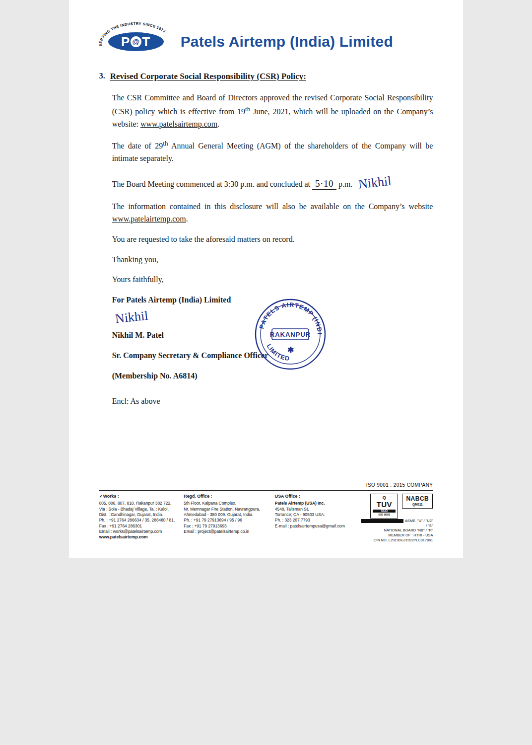SERVING THE INDUSTRY SINCE 1973
P@T
Patels Airtemp (India) Limited
3.
Revised Corporate Social Responsibility (CSR) Policy:
The CSR Committee and Board of Directors approved the revised Corporate Social Responsibility (CSR) policy which is effective from 19th June, 2021, which will be uploaded on the Company’s website: www.patelsairtemp.com.
The date of 29th Annual General Meeting (AGM) of the shareholders of the Company will be intimate separately.
The Board Meeting commenced at 3:30 p.m. and concluded at 5·10 p.m. Nikhil
The information contained in this disclosure will also be available on the Company’s website www.patelairtemp.com.
You are requested to take the aforesaid matters on record.
Thanking you,
Yours faithfully,
For Patels Airtemp (India) Limited
Nikhil
Nikhil M. Patel
Sr. Company Secretary & Compliance Officer
(Membership No. A6814)
PATELS AIRTEMP (INDIA) LIMITED RAKANPUR ✱
Encl: As above
ISO 9001 : 2015 COMPANY
✓Works :
805, 806, 807, 810, Rakanpur 382 722,
Via : Sola - Bhadaj Village, Ta. : Kalol,
Dist. : Gandhinagar, Gujarat, India.
Ph. : +91 2764 286634 / 35, 286480 / 81,
Fax : +91 2764 286301
Email : works@patelsairtemp.com
www.patelsairtemp.com
Regd. Office :
5th Floor, Kalpana Complex,
Nr. Memnagar Fire Station, Navrangpura,
Ahmedabad - 380 009. Gujarat, India.
Ph. : +91 79 27913694 / 95 / 96
Fax : +91 79 27913693
Email : project@patelsairtemp.co.in
USA Office :
Patels Airtemp (USA) Inc.
4548, Talisman St,
Torrance; CA - 90503 USA.
Ph. : 323 207 7793
E-mail : patelsairtempusa@gmail.com
Q
TUV
SUD ISO 9001
NABCB
QM011
ASME "U" / "U2" / "S"
NATIONAL BOARD "NB" / "R"
MEMBER OF : HTRI - USA
CIN NO. L29190GJ1992PLC017801